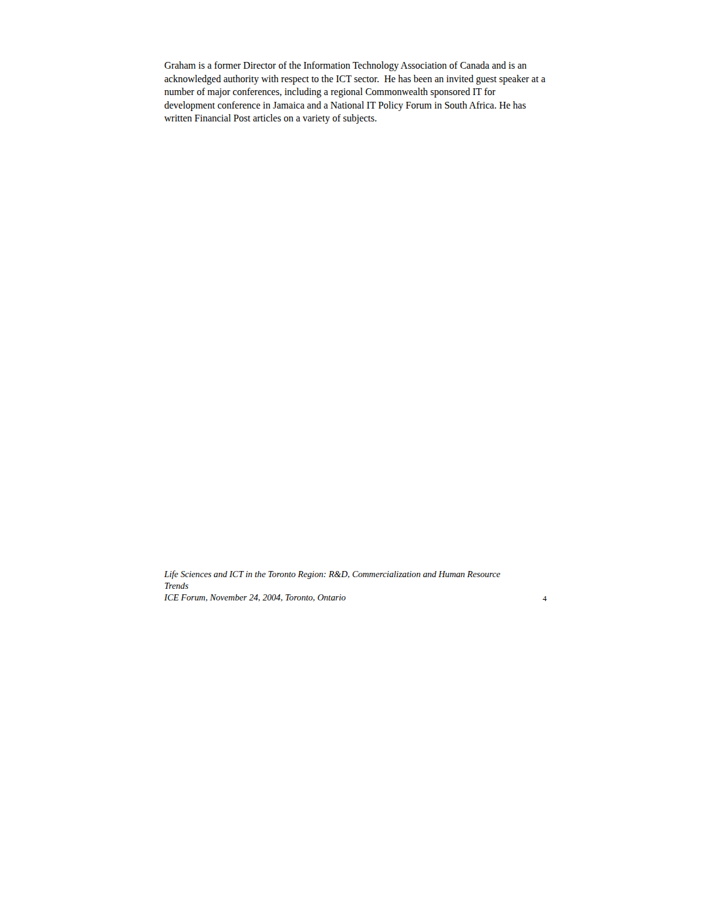Graham is a former Director of the Information Technology Association of Canada and is an acknowledged authority with respect to the ICT sector. He has been an invited guest speaker at a number of major conferences, including a regional Commonwealth sponsored IT for development conference in Jamaica and a National IT Policy Forum in South Africa. He has written Financial Post articles on a variety of subjects.
Life Sciences and ICT in the Toronto Region: R&D, Commercialization and Human Resource Trends
ICE Forum, November 24, 2004, Toronto, Ontario
4